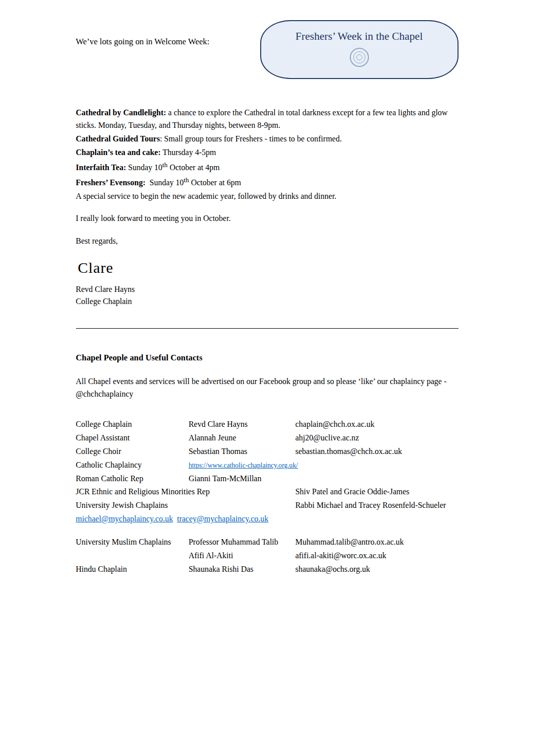We’ve lots going on in Welcome Week:
Freshers’ Week in the Chapel
Cathedral by Candlelight: a chance to explore the Cathedral in total darkness except for a few tea lights and glow sticks. Monday, Tuesday, and Thursday nights, between 8-9pm.
Cathedral Guided Tours: Small group tours for Freshers - times to be confirmed.
Chaplain’s tea and cake: Thursday 4-5pm
Interfaith Tea: Sunday 10th October at 4pm
Freshers’ Evensong: Sunday 10th October at 6pm
A special service to begin the new academic year, followed by drinks and dinner.
I really look forward to meeting you in October.
Best regards,
Clare
Revd Clare Hayns
College Chaplain
Chapel People and Useful Contacts
All Chapel events and services will be advertised on our Facebook group and so please ‘like’ our chaplaincy page - @chchchaplaincy
| College Chaplain | Revd Clare Hayns | chaplain@chch.ox.ac.uk |
| Chapel Assistant | Alannah Jeune | ahj20@uclive.ac.nz |
| College Choir | Sebastian Thomas | sebastian.thomas@chch.ox.ac.uk |
| Catholic Chaplaincy | https://www.catholic-chaplaincy.org.uk/ |
| Roman Catholic Rep | Gianni Tam-McMillan |
| JCR Ethnic and Religious Minorities Rep | Shiv Patel and Gracie Oddie-James |
| University Jewish Chaplains | Rabbi Michael and Tracey Rosenfeld-Schueler |
| michael@mychaplaincy.co.uk tracey@mychaplaincy.co.uk |
| University Muslim Chaplains | Professor Muhammad Talib | Muhammad.talib@antro.ox.ac.uk |
| | Afifi Al-Akiti | afifi.al-akiti@worc.ox.ac.uk |
| Hindu Chaplain | Shaunaka Rishi Das | shaunaka@ochs.org.uk |